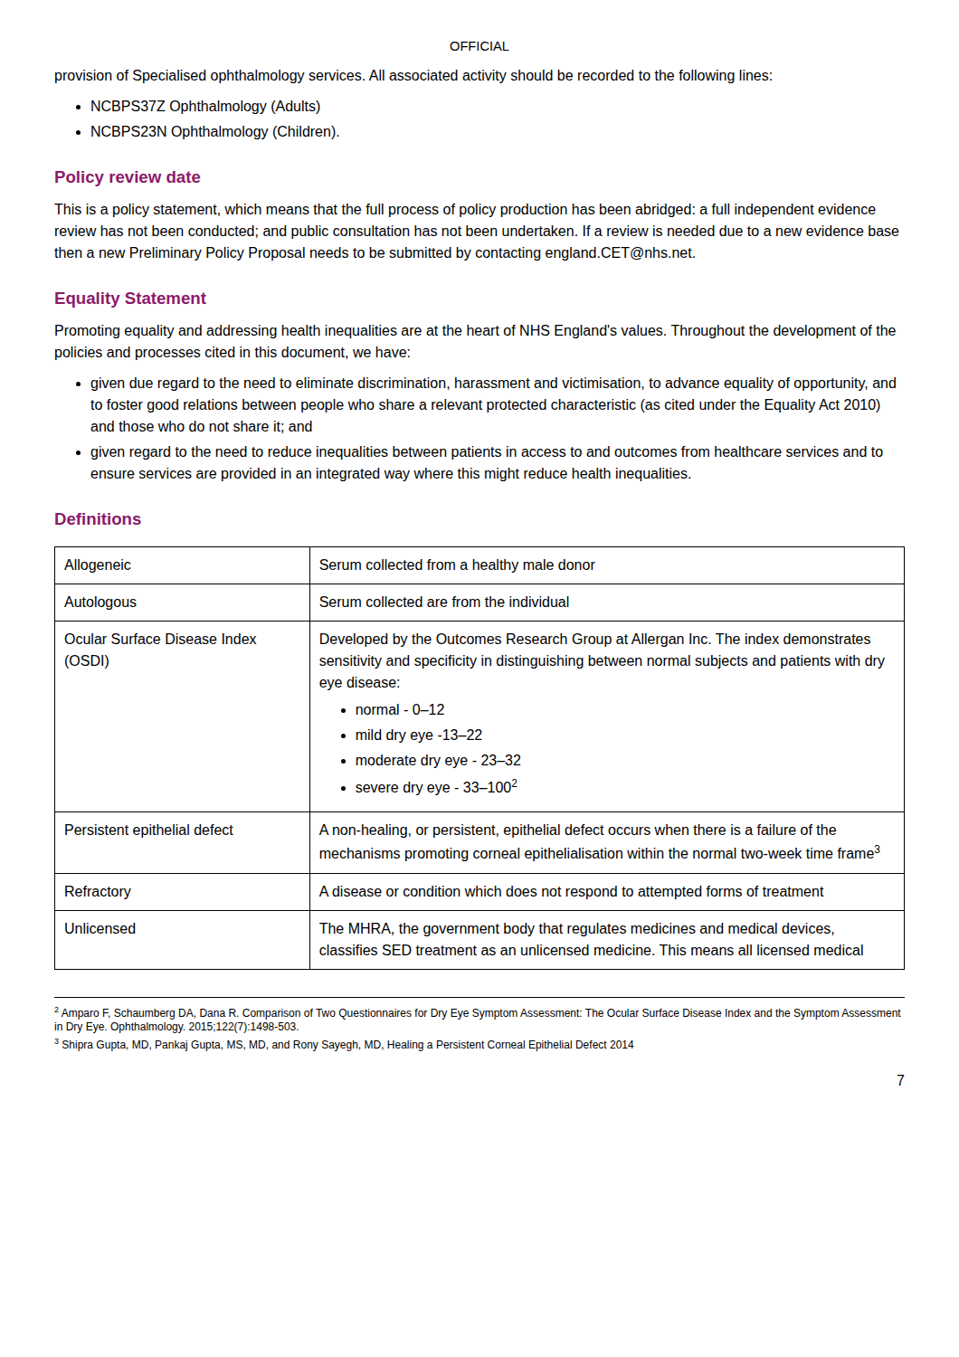OFFICIAL
provision of Specialised ophthalmology services. All associated activity should be recorded to the following lines:
NCBPS37Z Ophthalmology (Adults)
NCBPS23N Ophthalmology (Children).
Policy review date
This is a policy statement, which means that the full process of policy production has been abridged: a full independent evidence review has not been conducted; and public consultation has not been undertaken. If a review is needed due to a new evidence base then a new Preliminary Policy Proposal needs to be submitted by contacting england.CET@nhs.net.
Equality Statement
Promoting equality and addressing health inequalities are at the heart of NHS England's values. Throughout the development of the policies and processes cited in this document, we have:
given due regard to the need to eliminate discrimination, harassment and victimisation, to advance equality of opportunity, and to foster good relations between people who share a relevant protected characteristic (as cited under the Equality Act 2010) and those who do not share it; and
given regard to the need to reduce inequalities between patients in access to and outcomes from healthcare services and to ensure services are provided in an integrated way where this might reduce health inequalities.
Definitions
| Allogeneic | Serum collected from a healthy male donor |
| Autologous | Serum collected are from the individual |
| Ocular Surface Disease Index (OSDI) | Developed by the Outcomes Research Group at Allergan Inc. The index demonstrates sensitivity and specificity in distinguishing between normal subjects and patients with dry eye disease: normal - 0–12 mild dry eye -13–22 moderate dry eye - 23–32 severe dry eye - 33–100 2 |
| Persistent epithelial defect | A non-healing, or persistent, epithelial defect occurs when there is a failure of the mechanisms promoting corneal epithelialisation within the normal two-week time frame 3 |
| Refractory | A disease or condition which does not respond to attempted forms of treatment |
| Unlicensed | The MHRA, the government body that regulates medicines and medical devices, classifies SED treatment as an unlicensed medicine. This means all licensed medical |
2 Amparo F, Schaumberg DA, Dana R. Comparison of Two Questionnaires for Dry Eye Symptom Assessment: The Ocular Surface Disease Index and the Symptom Assessment in Dry Eye. Ophthalmology. 2015;122(7):1498-503.
3 Shipra Gupta, MD, Pankaj Gupta, MS, MD, and Rony Sayegh, MD, Healing a Persistent Corneal Epithelial Defect 2014
7